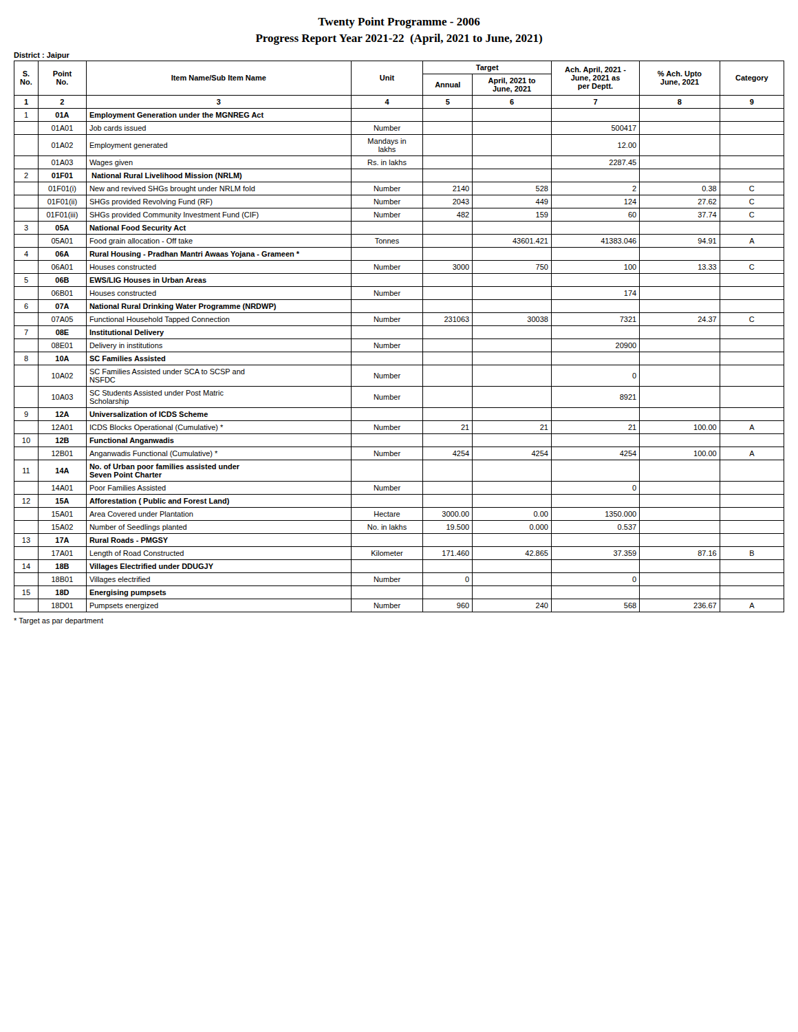Twenty Point Programme - 2006
Progress Report Year 2021-22 (April, 2021 to June, 2021)
District : Jaipur
| S. No. | Point No. | Item Name/Sub Item Name | Unit | Target | Ach. April, 2021 - June, 2021 as per Deptt. | % Ach. Upto June, 2021 | Category |
| --- | --- | --- | --- | --- | --- | --- | --- |
| Annual | April, 2021 to June, 2021 |
| 1 | 2 | 3 | 4 | 5 | 6 | 7 | 8 | 9 |
| 1 | 01A | Employment Generation under the MGNREG Act | | | | | | |
| | 01A01 | Job cards issued | Number | | | 500417 | | |
| | 01A02 | Employment generated | Mandays in lakhs | | | 12.00 | | |
| | 01A03 | Wages given | Rs. in lakhs | | | 2287.45 | | |
| 2 | 01F01 | National Rural Livelihood Mission (NRLM) | | | | | | |
| | 01F01(i) | New and revived SHGs brought under NRLM fold | Number | 2140 | 528 | 2 | 0.38 | C |
| | 01F01(ii) | SHGs provided Revolving Fund (RF) | Number | 2043 | 449 | 124 | 27.62 | C |
| | 01F01(iii) | SHGs provided Community Investment Fund (CIF) | Number | 482 | 159 | 60 | 37.74 | C |
| 3 | 05A | National Food Security Act | | | | | | |
| | 05A01 | Food grain allocation - Off take | Tonnes | | 43601.421 | 41383.046 | 94.91 | A |
| 4 | 06A | Rural Housing - Pradhan Mantri Awaas Yojana - Grameen * | | | | | | |
| | 06A01 | Houses constructed | Number | 3000 | 750 | 100 | 13.33 | C |
| 5 | 06B | EWS/LIG Houses in Urban Areas | | | | | | |
| | 06B01 | Houses constructed | Number | | | 174 | | |
| 6 | 07A | National Rural Drinking Water Programme (NRDWP) | | | | | | |
| | 07A05 | Functional Household Tapped Connection | Number | 231063 | 30038 | 7321 | 24.37 | C |
| 7 | 08E | Institutional Delivery | | | | | | |
| | 08E01 | Delivery in institutions | Number | | | 20900 | | |
| 8 | 10A | SC Families Assisted | | | | | | |
| | 10A02 | SC Families Assisted under SCA to SCSP and NSFDC | Number | | | 0 | | |
| | 10A03 | SC Students Assisted under Post Matric Scholarship | Number | | | 8921 | | |
| 9 | 12A | Universalization of ICDS Scheme | | | | | | |
| | 12A01 | ICDS Blocks Operational (Cumulative) * | Number | 21 | 21 | 21 | 100.00 | A |
| 10 | 12B | Functional Anganwadis | | | | | | |
| | 12B01 | Anganwadis Functional (Cumulative) * | Number | 4254 | 4254 | 4254 | 100.00 | A |
| 11 | 14A | No. of Urban poor families assisted under Seven Point Charter | | | | | | |
| | 14A01 | Poor Families Assisted | Number | | | 0 | | |
| 12 | 15A | Afforestation ( Public and Forest Land) | | | | | | |
| | 15A01 | Area Covered under Plantation | Hectare | 3000.00 | 0.00 | 1350.000 | | |
| | 15A02 | Number of Seedlings planted | No. in lakhs | 19.500 | 0.000 | 0.537 | | |
| 13 | 17A | Rural Roads - PMGSY | | | | | | |
| | 17A01 | Length of Road Constructed | Kilometer | 171.460 | 42.865 | 37.359 | 87.16 | B |
| 14 | 18B | Villages Electrified under DDUGJY | | | | | | |
| | 18B01 | Villages electrified | Number | 0 | | 0 | | |
| 15 | 18D | Energising pumpsets | | | | | | |
| | 18D01 | Pumpsets energized | Number | 960 | 240 | 568 | 236.67 | A |
* Target as par department